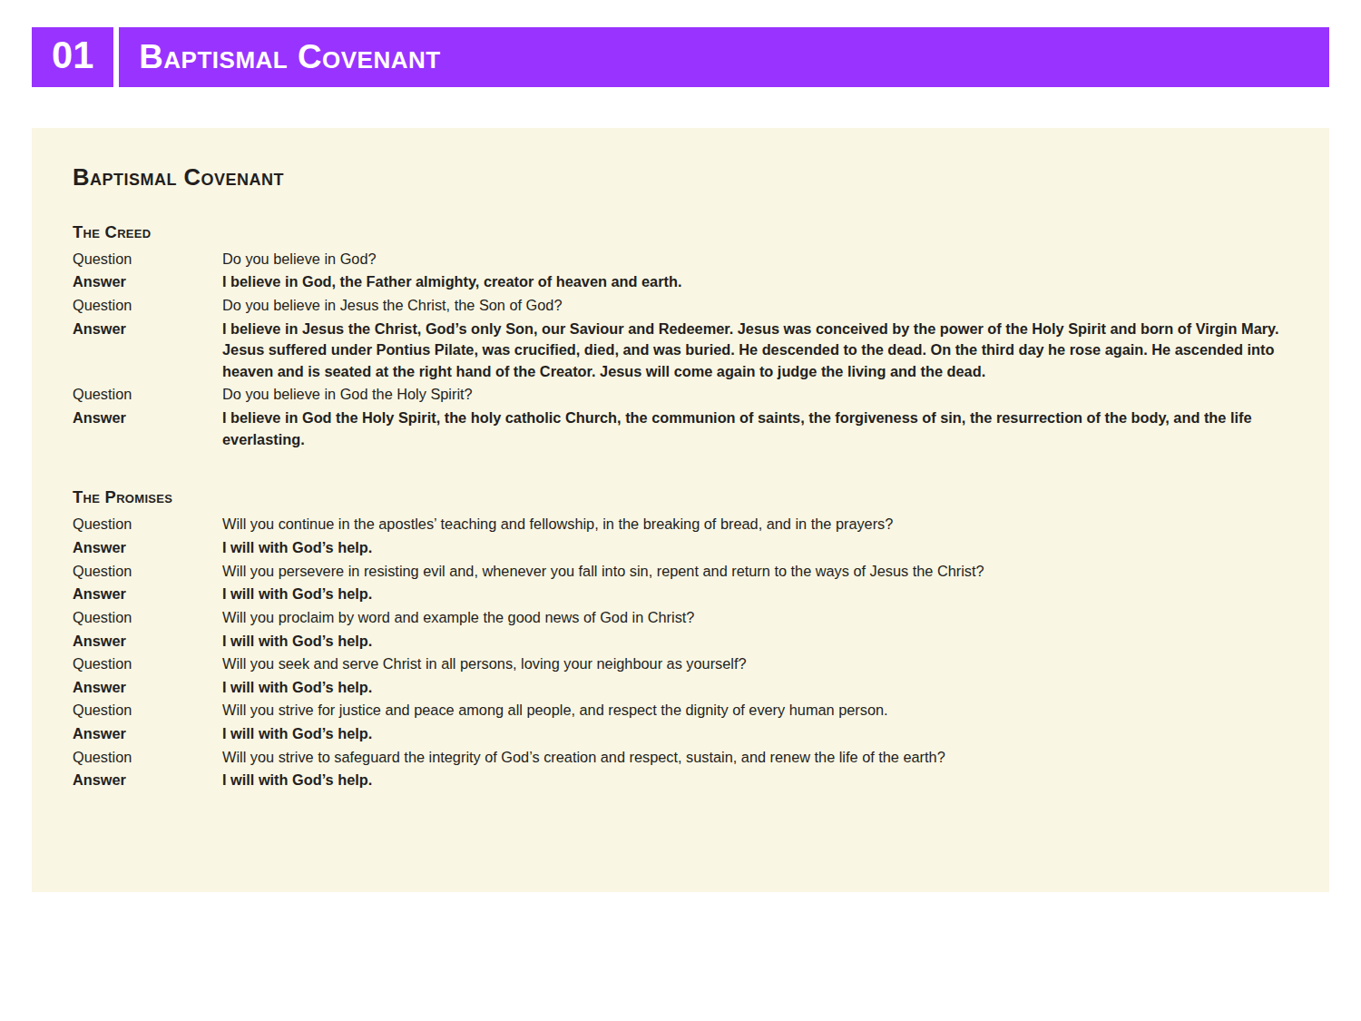01
Baptismal Covenant
Baptismal Covenant
The Creed
| Question | Do you believe in God? |
| Answer | I believe in God, the Father almighty, creator of heaven and earth. |
| Question | Do you believe in Jesus the Christ, the Son of God? |
| Answer | I believe in Jesus the Christ, God’s only Son, our Saviour and Redeemer. Jesus was conceived by the power of the Holy Spirit and born of Virgin Mary. Jesus suffered under Pontius Pilate, was crucified, died, and was buried. He descended to the dead. On the third day he rose again. He ascended into heaven and is seated at the right hand of the Creator. Jesus will come again to judge the living and the dead. |
| Question | Do you believe in God the Holy Spirit? |
| Answer | I believe in God the Holy Spirit, the holy catholic Church, the communion of saints, the forgiveness of sin, the resurrection of the body, and the life everlasting. |
The Promises
| Question | Will you continue in the apostles’ teaching and fellowship, in the breaking of bread, and in the prayers? |
| Answer | I will with God’s help. |
| Question | Will you persevere in resisting evil and, whenever you fall into sin, repent and return to the ways of Jesus the Christ? |
| Answer | I will with God’s help. |
| Question | Will you proclaim by word and example the good news of God in Christ? |
| Answer | I will with God’s help. |
| Question | Will you seek and serve Christ in all persons, loving your neighbour as yourself? |
| Answer | I will with God’s help. |
| Question | Will you strive for justice and peace among all people, and respect the dignity of every human person. |
| Answer | I will with God’s help. |
| Question | Will you strive to safeguard the integrity of God’s creation and respect, sustain, and renew the life of the earth? |
| Answer | I will with God’s help. |